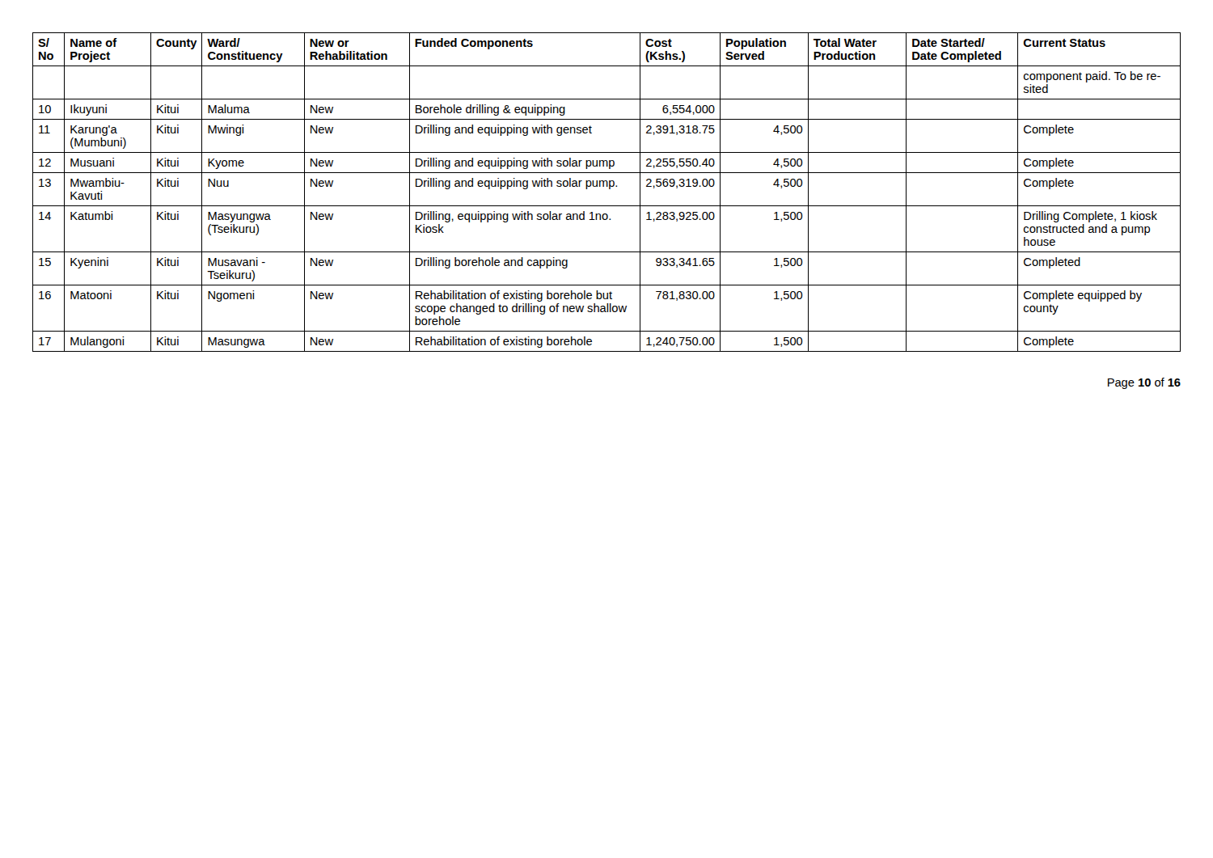| S/ No | Name of Project | County | Ward/ Constituency | New or Rehabilitation | Funded Components | Cost (Kshs.) | Population Served | Total Water Production | Date Started/ Date Completed | Current Status |
| --- | --- | --- | --- | --- | --- | --- | --- | --- | --- | --- |
| | | | | | | | | | | component paid. To be re-sited |
| 10 | Ikuyuni | Kitui | Maluma | New | Borehole drilling & equipping | 6,554,000 | | | | |
| 11 | Karung'a (Mumbuni) | Kitui | Mwingi | New | Drilling and equipping with genset | 2,391,318.75 | 4,500 | | | Complete |
| 12 | Musuani | Kitui | Kyome | New | Drilling and equipping with solar pump | 2,255,550.40 | 4,500 | | | Complete |
| 13 | Mwambiu-Kavuti | Kitui | Nuu | New | Drilling and equipping with solar pump. | 2,569,319.00 | 4,500 | | | Complete |
| 14 | Katumbi | Kitui | Masyungwa (Tseikuru) | New | Drilling, equipping with solar and 1no. Kiosk | 1,283,925.00 | 1,500 | | | Drilling Complete, 1 kiosk constructed and a pump house |
| 15 | Kyenini | Kitui | Musavani - Tseikuru) | New | Drilling borehole and capping | 933,341.65 | 1,500 | | | Completed |
| 16 | Matooni | Kitui | Ngomeni | New | Rehabilitation of existing borehole but scope changed to drilling of new shallow borehole | 781,830.00 | 1,500 | | | Complete equipped by county |
| 17 | Mulangoni | Kitui | Masungwa | New | Rehabilitation of existing borehole | 1,240,750.00 | 1,500 | | | Complete |
Page 10 of 16